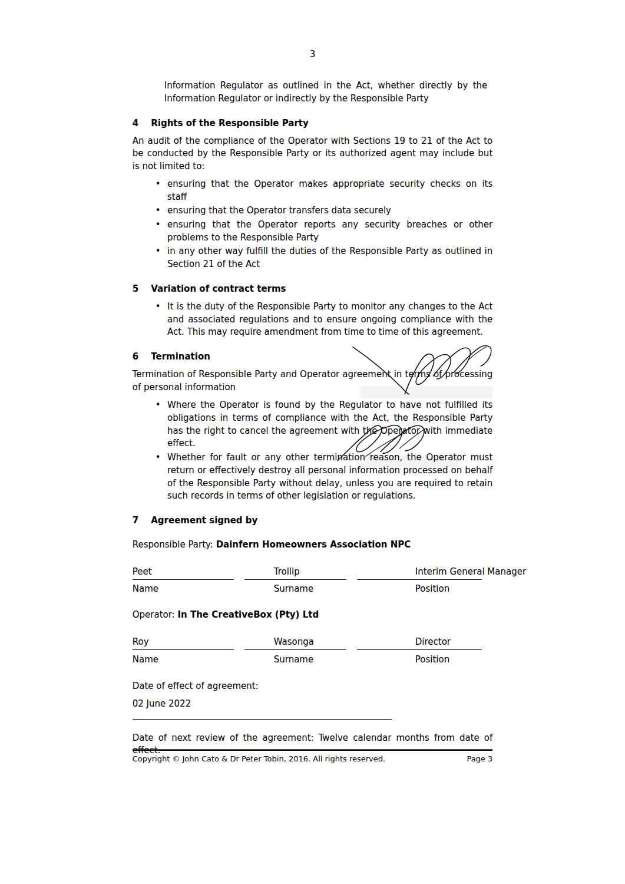3
Information Regulator as outlined in the Act, whether directly by the Information Regulator or indirectly by the Responsible Party
4 Rights of the Responsible Party
An audit of the compliance of the Operator with Sections 19 to 21 of the Act to be conducted by the Responsible Party or its authorized agent may include but is not limited to:
ensuring that the Operator makes appropriate security checks on its staff
ensuring that the Operator transfers data securely
ensuring that the Operator reports any security breaches or other problems to the Responsible Party
in any other way fulfill the duties of the Responsible Party as outlined in Section 21 of the Act
5 Variation of contract terms
It is the duty of the Responsible Party to monitor any changes to the Act and associated regulations and to ensure ongoing compliance with the Act. This may require amendment from time to time of this agreement.
6 Termination
Termination of Responsible Party and Operator agreement in terms of processing of personal information
Where the Operator is found by the Regulator to have not fulfilled its obligations in terms of compliance with the Act, the Responsible Party has the right to cancel the agreement with the Operator with immediate effect.
Whether for fault or any other termination reason, the Operator must return or effectively destroy all personal information processed on behalf of the Responsible Party without delay, unless you are required to retain such records in terms of other legislation or regulations.
7 Agreement signed by
Responsible Party: Dainfern Homeowners Association NPC
Peet
Trollip
Interim General Manager
Name
Surname
Position
Operator: In The CreativeBox (Pty) Ltd
Roy
Wasonga
Director
Name
Surname
Position
Date of effect of agreement:
02 June 2022
Date of next review of the agreement: Twelve calendar months from date of effect.
Copyright © John Cato & Dr Peter Tobin, 2016. All rights reserved. Page 3